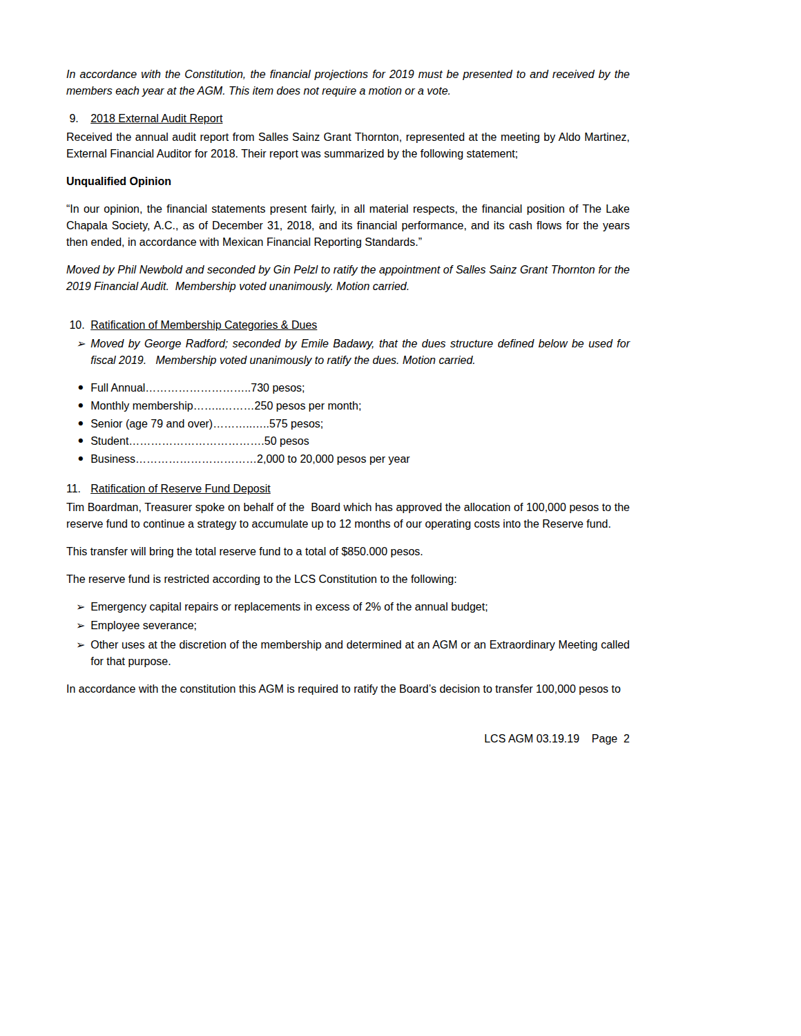In accordance with the Constitution, the financial projections for 2019 must be presented to and received by the members each year at the AGM. This item does not require a motion or a vote.
9. 2018 External Audit Report
Received the annual audit report from Salles Sainz Grant Thornton, represented at the meeting by Aldo Martinez, External Financial Auditor for 2018. Their report was summarized by the following statement;
Unqualified Opinion
“In our opinion, the financial statements present fairly, in all material respects, the financial position of The Lake Chapala Society, A.C., as of December 31, 2018, and its financial performance, and its cash flows for the years then ended, in accordance with Mexican Financial Reporting Standards.”
Moved by Phil Newbold and seconded by Gin Pelzl to ratify the appointment of Salles Sainz Grant Thornton for the 2019 Financial Audit. Membership voted unanimously. Motion carried.
10. Ratification of Membership Categories & Dues
Moved by George Radford; seconded by Emile Badawy, that the dues structure defined below be used for fiscal 2019. Membership voted unanimously to ratify the dues. Motion carried.
Full Annual………………………..730 pesos;
Monthly membership……..………250 pesos per month;
Senior (age 79 and over)………..…..575 pesos;
Student……………………………….50 pesos
Business……………………………2,000 to 20,000 pesos per year
11. Ratification of Reserve Fund Deposit
Tim Boardman, Treasurer spoke on behalf of the Board which has approved the allocation of 100,000 pesos to the reserve fund to continue a strategy to accumulate up to 12 months of our operating costs into the Reserve fund.
This transfer will bring the total reserve fund to a total of $850.000 pesos.
The reserve fund is restricted according to the LCS Constitution to the following:
Emergency capital repairs or replacements in excess of 2% of the annual budget;
Employee severance;
Other uses at the discretion of the membership and determined at an AGM or an Extraordinary Meeting called for that purpose.
In accordance with the constitution this AGM is required to ratify the Board’s decision to transfer 100,000 pesos to
LCS AGM 03.19.19 Page 2